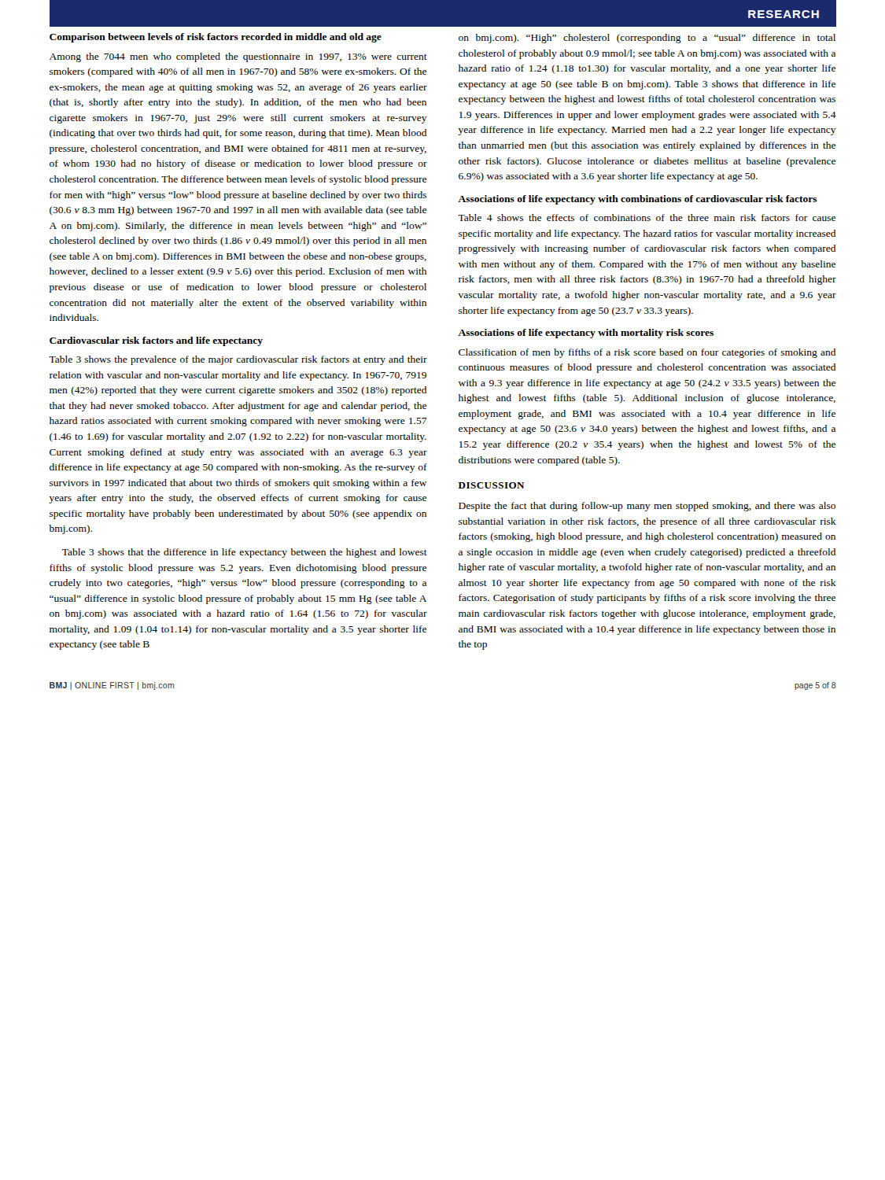RESEARCH
Comparison between levels of risk factors recorded in middle and old age
Among the 7044 men who completed the questionnaire in 1997, 13% were current smokers (compared with 40% of all men in 1967-70) and 58% were ex-smokers. Of the ex-smokers, the mean age at quitting smoking was 52, an average of 26 years earlier (that is, shortly after entry into the study). In addition, of the men who had been cigarette smokers in 1967-70, just 29% were still current smokers at re-survey (indicating that over two thirds had quit, for some reason, during that time). Mean blood pressure, cholesterol concentration, and BMI were obtained for 4811 men at re-survey, of whom 1930 had no history of disease or medication to lower blood pressure or cholesterol concentration. The difference between mean levels of systolic blood pressure for men with “high” versus “low” blood pressure at baseline declined by over two thirds (30.6 v 8.3 mm Hg) between 1967-70 and 1997 in all men with available data (see table A on bmj.com). Similarly, the difference in mean levels between “high” and “low” cholesterol declined by over two thirds (1.86 v 0.49 mmol/l) over this period in all men (see table A on bmj.com). Differences in BMI between the obese and non-obese groups, however, declined to a lesser extent (9.9 v 5.6) over this period. Exclusion of men with previous disease or use of medication to lower blood pressure or cholesterol concentration did not materially alter the extent of the observed variability within individuals.
Cardiovascular risk factors and life expectancy
Table 3 shows the prevalence of the major cardiovascular risk factors at entry and their relation with vascular and non-vascular mortality and life expectancy. In 1967-70, 7919 men (42%) reported that they were current cigarette smokers and 3502 (18%) reported that they had never smoked tobacco. After adjustment for age and calendar period, the hazard ratios associated with current smoking compared with never smoking were 1.57 (1.46 to 1.69) for vascular mortality and 2.07 (1.92 to 2.22) for non-vascular mortality. Current smoking defined at study entry was associated with an average 6.3 year difference in life expectancy at age 50 compared with non-smoking. As the re-survey of survivors in 1997 indicated that about two thirds of smokers quit smoking within a few years after entry into the study, the observed effects of current smoking for cause specific mortality have probably been underestimated by about 50% (see appendix on bmj.com).
Table 3 shows that the difference in life expectancy between the highest and lowest fifths of systolic blood pressure was 5.2 years. Even dichotomising blood pressure crudely into two categories, “high” versus “low” blood pressure (corresponding to a “usual” difference in systolic blood pressure of probably about 15 mm Hg (see table A on bmj.com) was associated with a hazard ratio of 1.64 (1.56 to 72) for vascular mortality, and 1.09 (1.04 to1.14) for non-vascular mortality and a 3.5 year shorter life expectancy (see table B
on bmj.com). “High” cholesterol (corresponding to a “usual” difference in total cholesterol of probably about 0.9 mmol/l; see table A on bmj.com) was associated with a hazard ratio of 1.24 (1.18 to1.30) for vascular mortality, and a one year shorter life expectancy at age 50 (see table B on bmj.com). Table 3 shows that difference in life expectancy between the highest and lowest fifths of total cholesterol concentration was 1.9 years. Differences in upper and lower employment grades were associated with 5.4 year difference in life expectancy. Married men had a 2.2 year longer life expectancy than unmarried men (but this association was entirely explained by differences in the other risk factors). Glucose intolerance or diabetes mellitus at baseline (prevalence 6.9%) was associated with a 3.6 year shorter life expectancy at age 50.
Associations of life expectancy with combinations of cardiovascular risk factors
Table 4 shows the effects of combinations of the three main risk factors for cause specific mortality and life expectancy. The hazard ratios for vascular mortality increased progressively with increasing number of cardiovascular risk factors when compared with men without any of them. Compared with the 17% of men without any baseline risk factors, men with all three risk factors (8.3%) in 1967-70 had a threefold higher vascular mortality rate, a twofold higher non-vascular mortality rate, and a 9.6 year shorter life expectancy from age 50 (23.7 v 33.3 years).
Associations of life expectancy with mortality risk scores
Classification of men by fifths of a risk score based on four categories of smoking and continuous measures of blood pressure and cholesterol concentration was associated with a 9.3 year difference in life expectancy at age 50 (24.2 v 33.5 years) between the highest and lowest fifths (table 5). Additional inclusion of glucose intolerance, employment grade, and BMI was associated with a 10.4 year difference in life expectancy at age 50 (23.6 v 34.0 years) between the highest and lowest fifths, and a 15.2 year difference (20.2 v 35.4 years) when the highest and lowest 5% of the distributions were compared (table 5).
DISCUSSION
Despite the fact that during follow-up many men stopped smoking, and there was also substantial variation in other risk factors, the presence of all three cardiovascular risk factors (smoking, high blood pressure, and high cholesterol concentration) measured on a single occasion in middle age (even when crudely categorised) predicted a threefold higher rate of vascular mortality, a twofold higher rate of non-vascular mortality, and an almost 10 year shorter life expectancy from age 50 compared with none of the risk factors. Categorisation of study participants by fifths of a risk score involving the three main cardiovascular risk factors together with glucose intolerance, employment grade, and BMI was associated with a 10.4 year difference in life expectancy between those in the top
BMJ | ONLINE FIRST | bmj.com
page 5 of 8